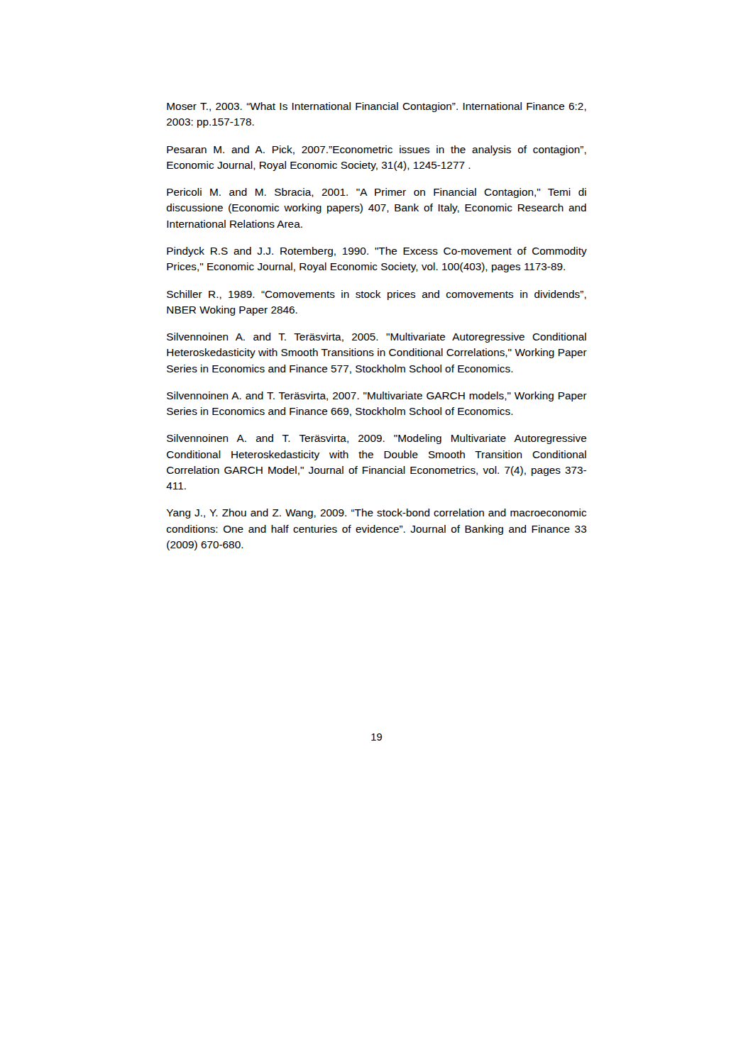Moser T., 2003. “What Is International Financial Contagion”. International Finance 6:2, 2003: pp.157-178.
Pesaran M. and A. Pick, 2007.”Econometric issues in the analysis of contagion”, Economic Journal, Royal Economic Society, 31(4), 1245-1277 .
Pericoli M. and M. Sbracia, 2001. "A Primer on Financial Contagion," Temi di discussione (Economic working papers) 407, Bank of Italy, Economic Research and International Relations Area.
Pindyck R.S and J.J. Rotemberg, 1990. "The Excess Co-movement of Commodity Prices," Economic Journal, Royal Economic Society, vol. 100(403), pages 1173-89.
Schiller R., 1989. “Comovements in stock prices and comovements in dividends”, NBER Woking Paper 2846.
Silvennoinen A. and T. Teräsvirta, 2005. "Multivariate Autoregressive Conditional Heteroskedasticity with Smooth Transitions in Conditional Correlations," Working Paper Series in Economics and Finance 577, Stockholm School of Economics.
Silvennoinen A. and T. Teräsvirta, 2007. "Multivariate GARCH models," Working Paper Series in Economics and Finance 669, Stockholm School of Economics.
Silvennoinen A. and T. Teräsvirta, 2009. "Modeling Multivariate Autoregressive Conditional Heteroskedasticity with the Double Smooth Transition Conditional Correlation GARCH Model," Journal of Financial Econometrics, vol. 7(4), pages 373-411.
Yang J., Y. Zhou and Z. Wang, 2009. “The stock-bond correlation and macroeconomic conditions: One and half centuries of evidence”. Journal of Banking and Finance 33 (2009) 670-680.
19